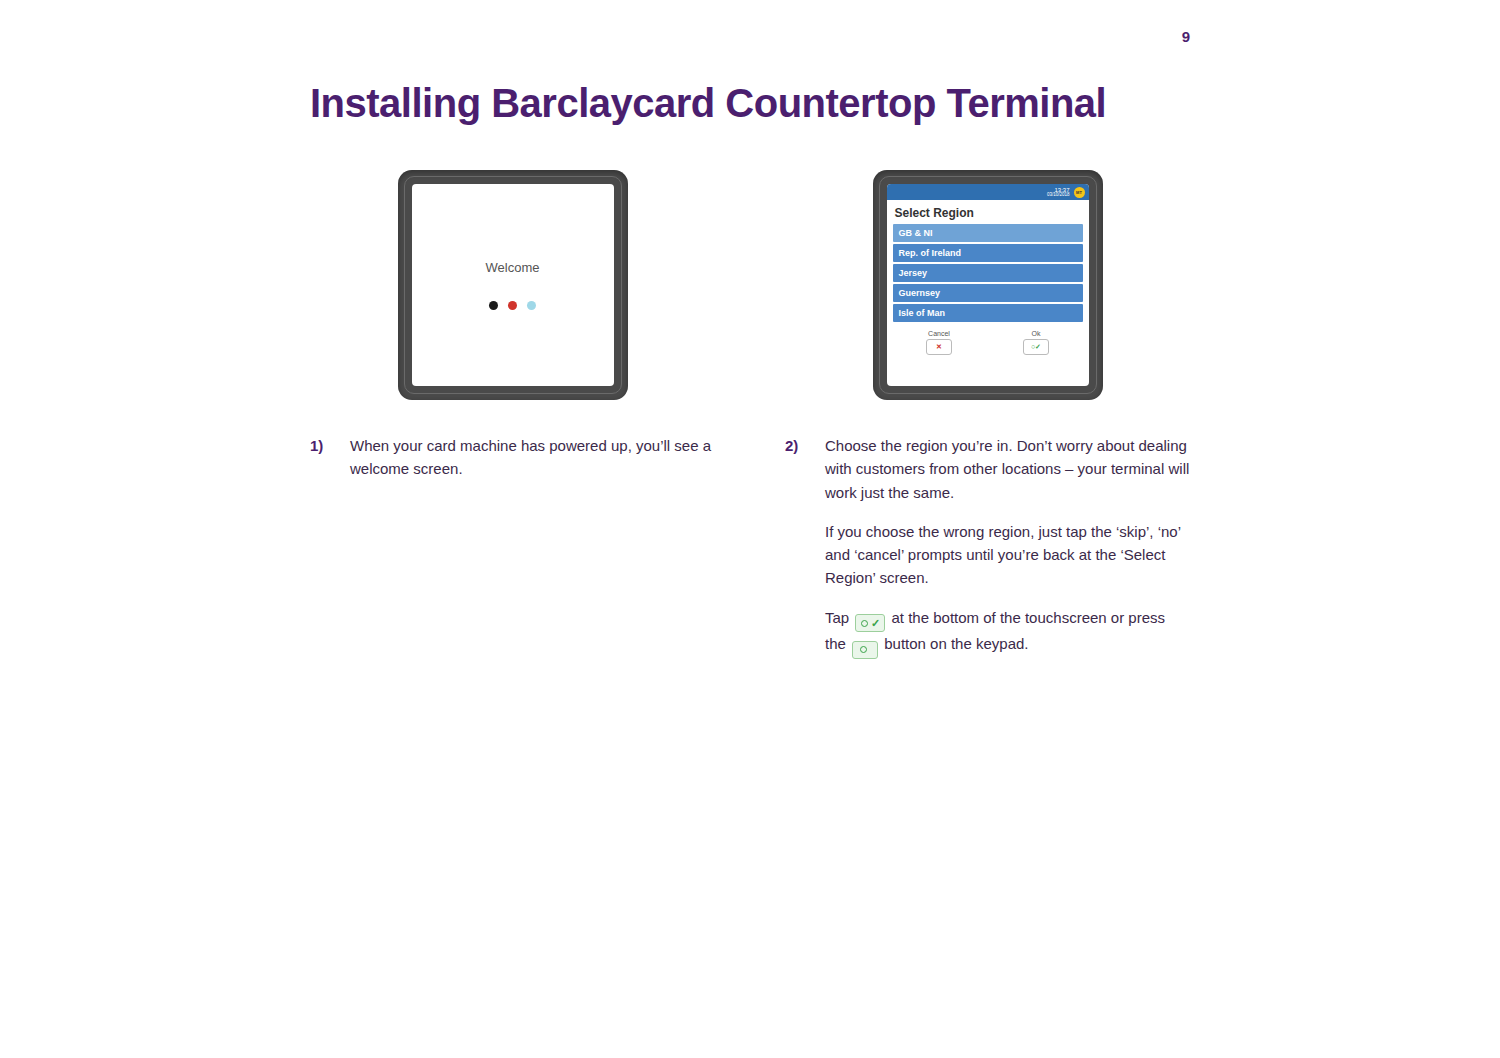9
Installing Barclaycard Countertop Terminal
Welcome
1)
When your card machine has powered up, you’ll see a welcome screen.
13:3703/10/2018
MT
Select Region
GB & NI
Rep. of Ireland
Jersey
Guernsey
Isle of Man
Cancel
✕
Ok
○✓
2)
Choose the region you’re in. Don’t worry about dealing with customers from other locations – your terminal will work just the same.
If you choose the wrong region, just tap the ‘skip’, ‘no’ and ‘cancel’ prompts until you’re back at the ‘Select Region’ screen.
Tap ✓ at the bottom of the touchscreen or press the button on the keypad.